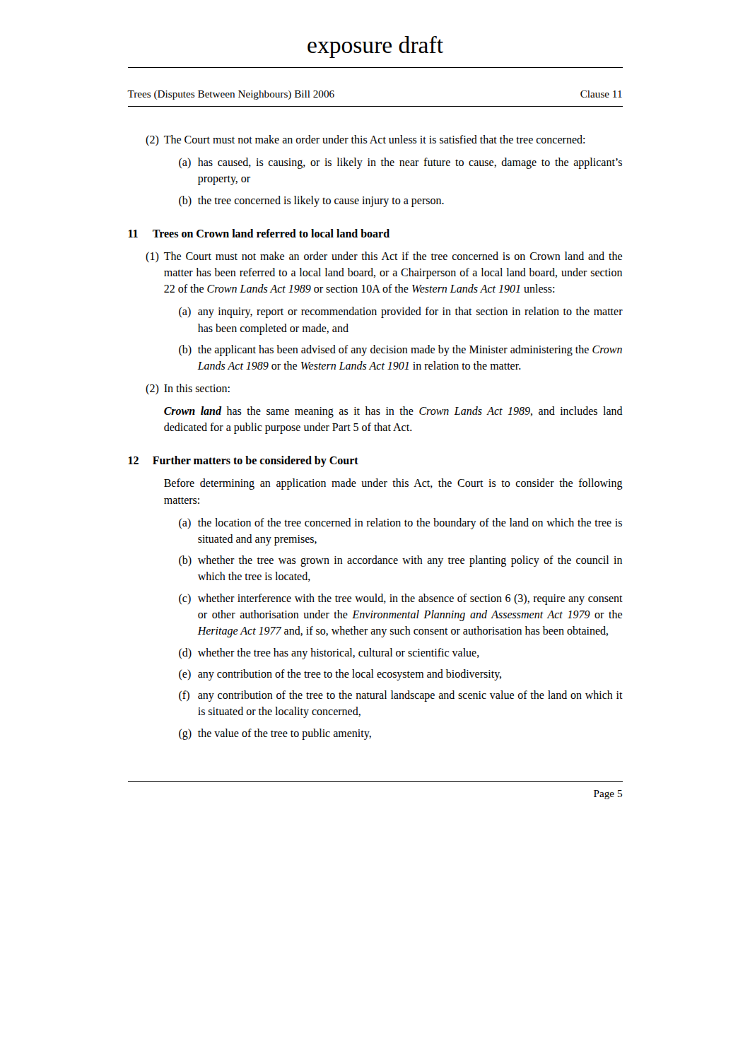exposure draft
Trees (Disputes Between Neighbours) Bill 2006 Clause 11
(2) The Court must not make an order under this Act unless it is satisfied that the tree concerned:
(a) has caused, is causing, or is likely in the near future to cause, damage to the applicant’s property, or
(b) the tree concerned is likely to cause injury to a person.
11 Trees on Crown land referred to local land board
(1) The Court must not make an order under this Act if the tree concerned is on Crown land and the matter has been referred to a local land board, or a Chairperson of a local land board, under section 22 of the Crown Lands Act 1989 or section 10A of the Western Lands Act 1901 unless:
(a) any inquiry, report or recommendation provided for in that section in relation to the matter has been completed or made, and
(b) the applicant has been advised of any decision made by the Minister administering the Crown Lands Act 1989 or the Western Lands Act 1901 in relation to the matter.
(2) In this section:
Crown land has the same meaning as it has in the Crown Lands Act 1989, and includes land dedicated for a public purpose under Part 5 of that Act.
12 Further matters to be considered by Court
Before determining an application made under this Act, the Court is to consider the following matters:
(a) the location of the tree concerned in relation to the boundary of the land on which the tree is situated and any premises,
(b) whether the tree was grown in accordance with any tree planting policy of the council in which the tree is located,
(c) whether interference with the tree would, in the absence of section 6 (3), require any consent or other authorisation under the Environmental Planning and Assessment Act 1979 or the Heritage Act 1977 and, if so, whether any such consent or authorisation has been obtained,
(d) whether the tree has any historical, cultural or scientific value,
(e) any contribution of the tree to the local ecosystem and biodiversity,
(f) any contribution of the tree to the natural landscape and scenic value of the land on which it is situated or the locality concerned,
(g) the value of the tree to public amenity,
Page 5